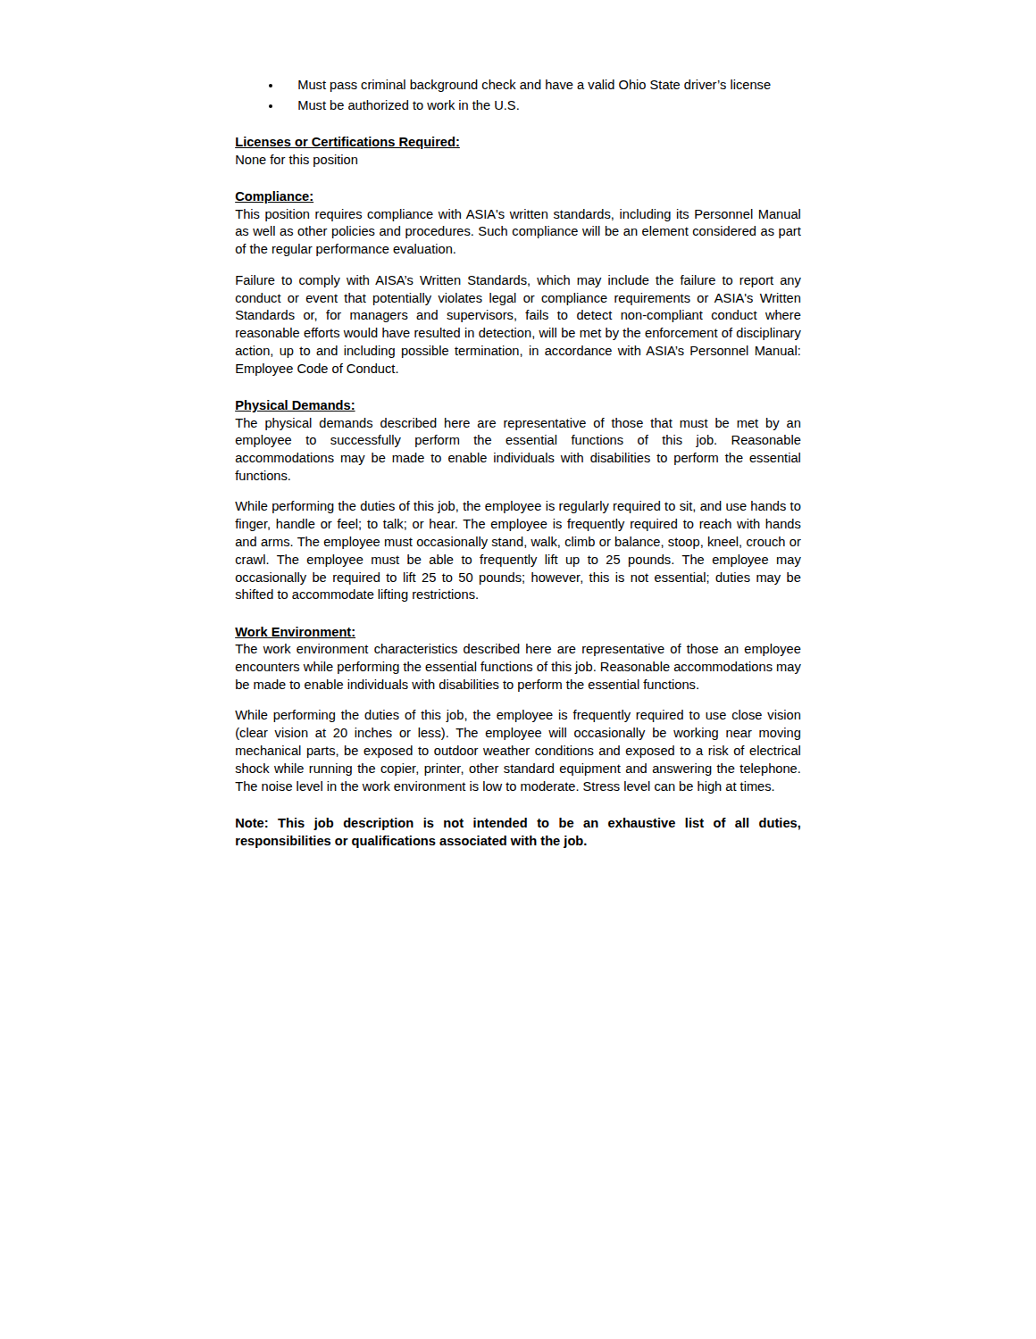Must pass criminal background check and have a valid Ohio State driver’s license
Must be authorized to work in the U.S.
Licenses or Certifications Required:
None for this position
Compliance:
This position requires compliance with ASIA's written standards, including its Personnel Manual as well as other policies and procedures. Such compliance will be an element considered as part of the regular performance evaluation.
Failure to comply with AISA’s Written Standards, which may include the failure to report any conduct or event that potentially violates legal or compliance requirements or ASIA's Written Standards or, for managers and supervisors, fails to detect non-compliant conduct where reasonable efforts would have resulted in detection, will be met by the enforcement of disciplinary action, up to and including possible termination, in accordance with ASIA’s Personnel Manual: Employee Code of Conduct.
Physical Demands:
The physical demands described here are representative of those that must be met by an employee to successfully perform the essential functions of this job. Reasonable accommodations may be made to enable individuals with disabilities to perform the essential functions.
While performing the duties of this job, the employee is regularly required to sit, and use hands to finger, handle or feel; to talk; or hear. The employee is frequently required to reach with hands and arms. The employee must occasionally stand, walk, climb or balance, stoop, kneel, crouch or crawl. The employee must be able to frequently lift up to 25 pounds. The employee may occasionally be required to lift 25 to 50 pounds; however, this is not essential; duties may be shifted to accommodate lifting restrictions.
Work Environment:
The work environment characteristics described here are representative of those an employee encounters while performing the essential functions of this job. Reasonable accommodations may be made to enable individuals with disabilities to perform the essential functions.
While performing the duties of this job, the employee is frequently required to use close vision (clear vision at 20 inches or less). The employee will occasionally be working near moving mechanical parts, be exposed to outdoor weather conditions and exposed to a risk of electrical shock while running the copier, printer, other standard equipment and answering the telephone. The noise level in the work environment is low to moderate. Stress level can be high at times.
Note: This job description is not intended to be an exhaustive list of all duties, responsibilities or qualifications associated with the job.